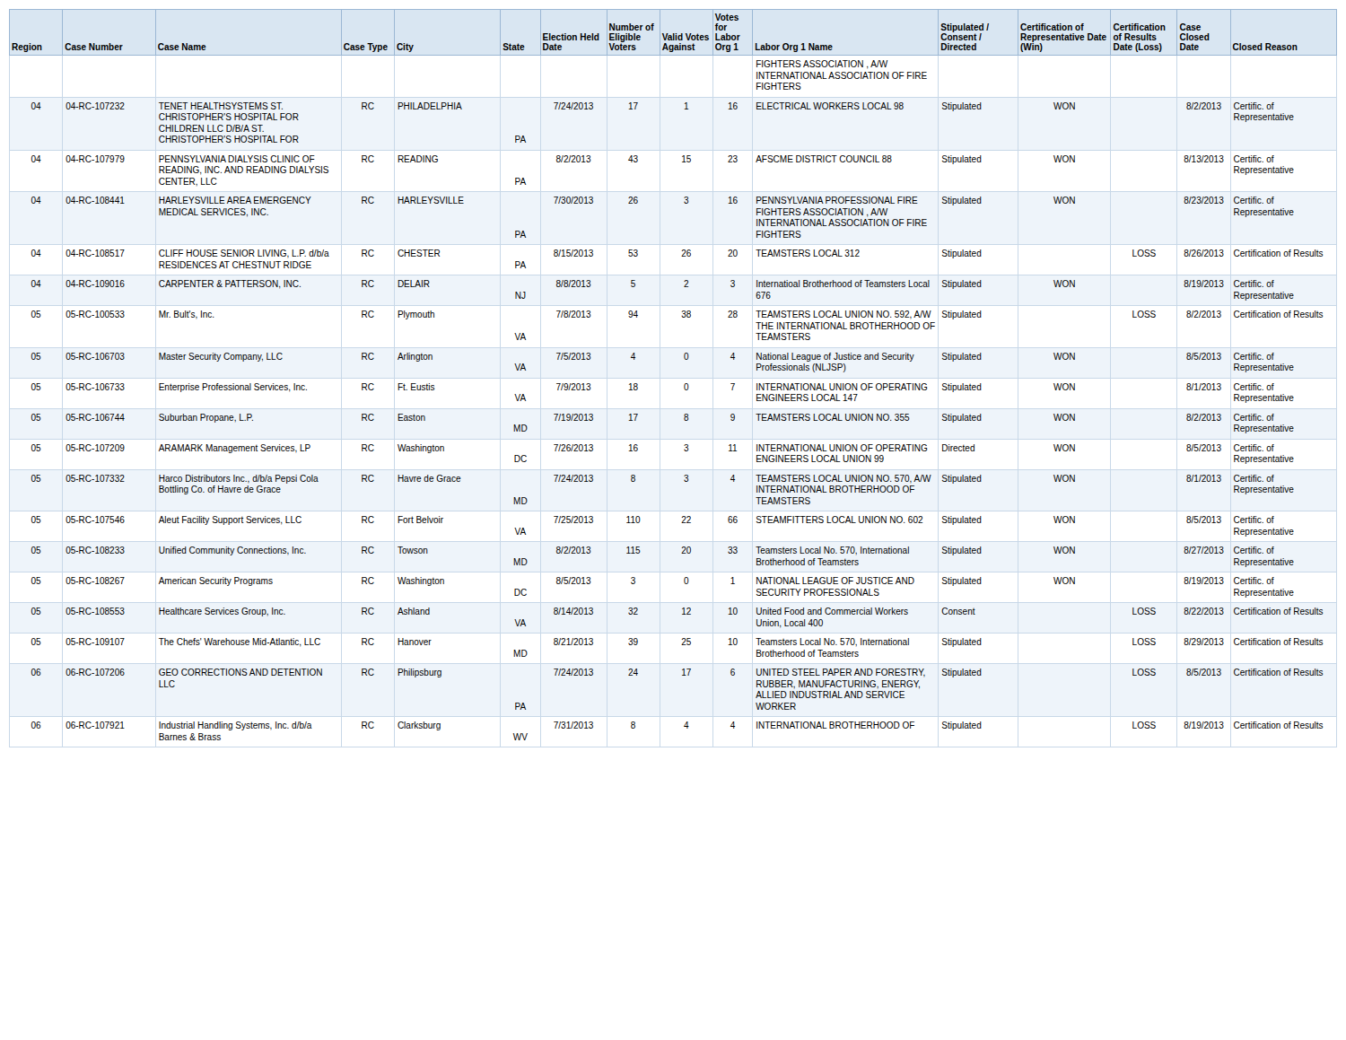| Region | Case Number | Case Name | Case Type | City | State | Election Held Date | Number of Eligible Voters | Valid Votes Against | Votes for Labor Org 1 | Labor Org 1 Name | Stipulated / Consent / Directed | Certification of Representative Date (Win) | Certification of Results Date (Loss) | Case Closed Date | Closed Reason |
| --- | --- | --- | --- | --- | --- | --- | --- | --- | --- | --- | --- | --- | --- | --- | --- |
| | | | | | | | | | | FIGHTERS ASSOCIATION , A/W INTERNATIONAL ASSOCIATION OF FIRE FIGHTERS | | | | | |
| 04 | 04-RC-107232 | TENET HEALTHSYSTEMS ST. CHRISTOPHER'S HOSPITAL FOR CHILDREN LLC D/B/A ST. CHRISTOPHER'S HOSPITAL FOR | RC | PHILADELPHIA | PA | 7/24/2013 | 17 | 1 | 16 | ELECTRICAL WORKERS LOCAL 98 | Stipulated | WON | | 8/2/2013 | Certific. of Representative |
| 04 | 04-RC-107979 | PENNSYLVANIA DIALYSIS CLINIC OF READING, INC. AND READING DIALYSIS CENTER, LLC | RC | READING | PA | 8/2/2013 | 43 | 15 | 23 | AFSCME DISTRICT COUNCIL 88 | Stipulated | WON | | 8/13/2013 | Certific. of Representative |
| 04 | 04-RC-108441 | HARLEYSVILLE AREA EMERGENCY MEDICAL SERVICES, INC. | RC | HARLEYSVILLE | PA | 7/30/2013 | 26 | 3 | 16 | PENNSYLVANIA PROFESSIONAL FIRE FIGHTERS ASSOCIATION , A/W INTERNATIONAL ASSOCIATION OF FIRE FIGHTERS | Stipulated | WON | | 8/23/2013 | Certific. of Representative |
| 04 | 04-RC-108517 | CLIFF HOUSE SENIOR LIVING, L.P. d/b/a RESIDENCES AT CHESTNUT RIDGE | RC | CHESTER | PA | 8/15/2013 | 53 | 26 | 20 | TEAMSTERS LOCAL 312 | Stipulated | | LOSS | 8/26/2013 | Certification of Results |
| 04 | 04-RC-109016 | CARPENTER & PATTERSON, INC. | RC | DELAIR | NJ | 8/8/2013 | 5 | 2 | 3 | Internatioal Brotherhood of Teamsters Local 676 | Stipulated | WON | | 8/19/2013 | Certific. of Representative |
| 05 | 05-RC-100533 | Mr. Bult's, Inc. | RC | Plymouth | VA | 7/8/2013 | 94 | 38 | 28 | TEAMSTERS LOCAL UNION NO. 592, A/W THE INTERNATIONAL BROTHERHOOD OF TEAMSTERS | Stipulated | | LOSS | 8/2/2013 | Certification of Results |
| 05 | 05-RC-106703 | Master Security Company, LLC | RC | Arlington | VA | 7/5/2013 | 4 | 0 | 4 | National League of Justice and Security Professionals (NLJSP) | Stipulated | WON | | 8/5/2013 | Certific. of Representative |
| 05 | 05-RC-106733 | Enterprise Professional Services, Inc. | RC | Ft. Eustis | VA | 7/9/2013 | 18 | 0 | 7 | INTERNATIONAL UNION OF OPERATING ENGINEERS LOCAL 147 | Stipulated | WON | | 8/1/2013 | Certific. of Representative |
| 05 | 05-RC-106744 | Suburban Propane, L.P. | RC | Easton | MD | 7/19/2013 | 17 | 8 | 9 | TEAMSTERS LOCAL UNION NO. 355 | Stipulated | WON | | 8/2/2013 | Certific. of Representative |
| 05 | 05-RC-107209 | ARAMARK Management Services, LP | RC | Washington | DC | 7/26/2013 | 16 | 3 | 11 | INTERNATIONAL UNION OF OPERATING ENGINEERS LOCAL UNION 99 | Directed | WON | | 8/5/2013 | Certific. of Representative |
| 05 | 05-RC-107332 | Harco Distributors Inc., d/b/a Pepsi Cola Bottling Co. of Havre de Grace | RC | Havre de Grace | MD | 7/24/2013 | 8 | 3 | 4 | TEAMSTERS LOCAL UNION NO. 570, A/W INTERNATIONAL BROTHERHOOD OF TEAMSTERS | Stipulated | WON | | 8/1/2013 | Certific. of Representative |
| 05 | 05-RC-107546 | Aleut Facility Support Services, LLC | RC | Fort Belvoir | VA | 7/25/2013 | 110 | 22 | 66 | STEAMFITTERS LOCAL UNION NO. 602 | Stipulated | WON | | 8/5/2013 | Certific. of Representative |
| 05 | 05-RC-108233 | Unified Community Connections, Inc. | RC | Towson | MD | 8/2/2013 | 115 | 20 | 33 | Teamsters Local No. 570, International Brotherhood of Teamsters | Stipulated | WON | | 8/27/2013 | Certific. of Representative |
| 05 | 05-RC-108267 | American Security Programs | RC | Washington | DC | 8/5/2013 | 3 | 0 | 1 | NATIONAL LEAGUE OF JUSTICE AND SECURITY PROFESSIONALS | Stipulated | WON | | 8/19/2013 | Certific. of Representative |
| 05 | 05-RC-108553 | Healthcare Services Group, Inc. | RC | Ashland | VA | 8/14/2013 | 32 | 12 | 10 | United Food and Commercial Workers Union, Local 400 | Consent | | LOSS | 8/22/2013 | Certification of Results |
| 05 | 05-RC-109107 | The Chefs' Warehouse Mid-Atlantic, LLC | RC | Hanover | MD | 8/21/2013 | 39 | 25 | 10 | Teamsters Local No. 570, International Brotherhood of Teamsters | Stipulated | | LOSS | 8/29/2013 | Certification of Results |
| 06 | 06-RC-107206 | GEO CORRECTIONS AND DETENTION LLC | RC | Philipsburg | PA | 7/24/2013 | 24 | 17 | 6 | UNITED STEEL PAPER AND FORESTRY, RUBBER, MANUFACTURING, ENERGY, ALLIED INDUSTRIAL AND SERVICE WORKER | Stipulated | | LOSS | 8/5/2013 | Certification of Results |
| 06 | 06-RC-107921 | Industrial Handling Systems, Inc. d/b/a Barnes & Brass | RC | Clarksburg | WV | 7/31/2013 | 8 | 4 | 4 | INTERNATIONAL BROTHERHOOD OF | Stipulated | | LOSS | 8/19/2013 | Certification of Results |